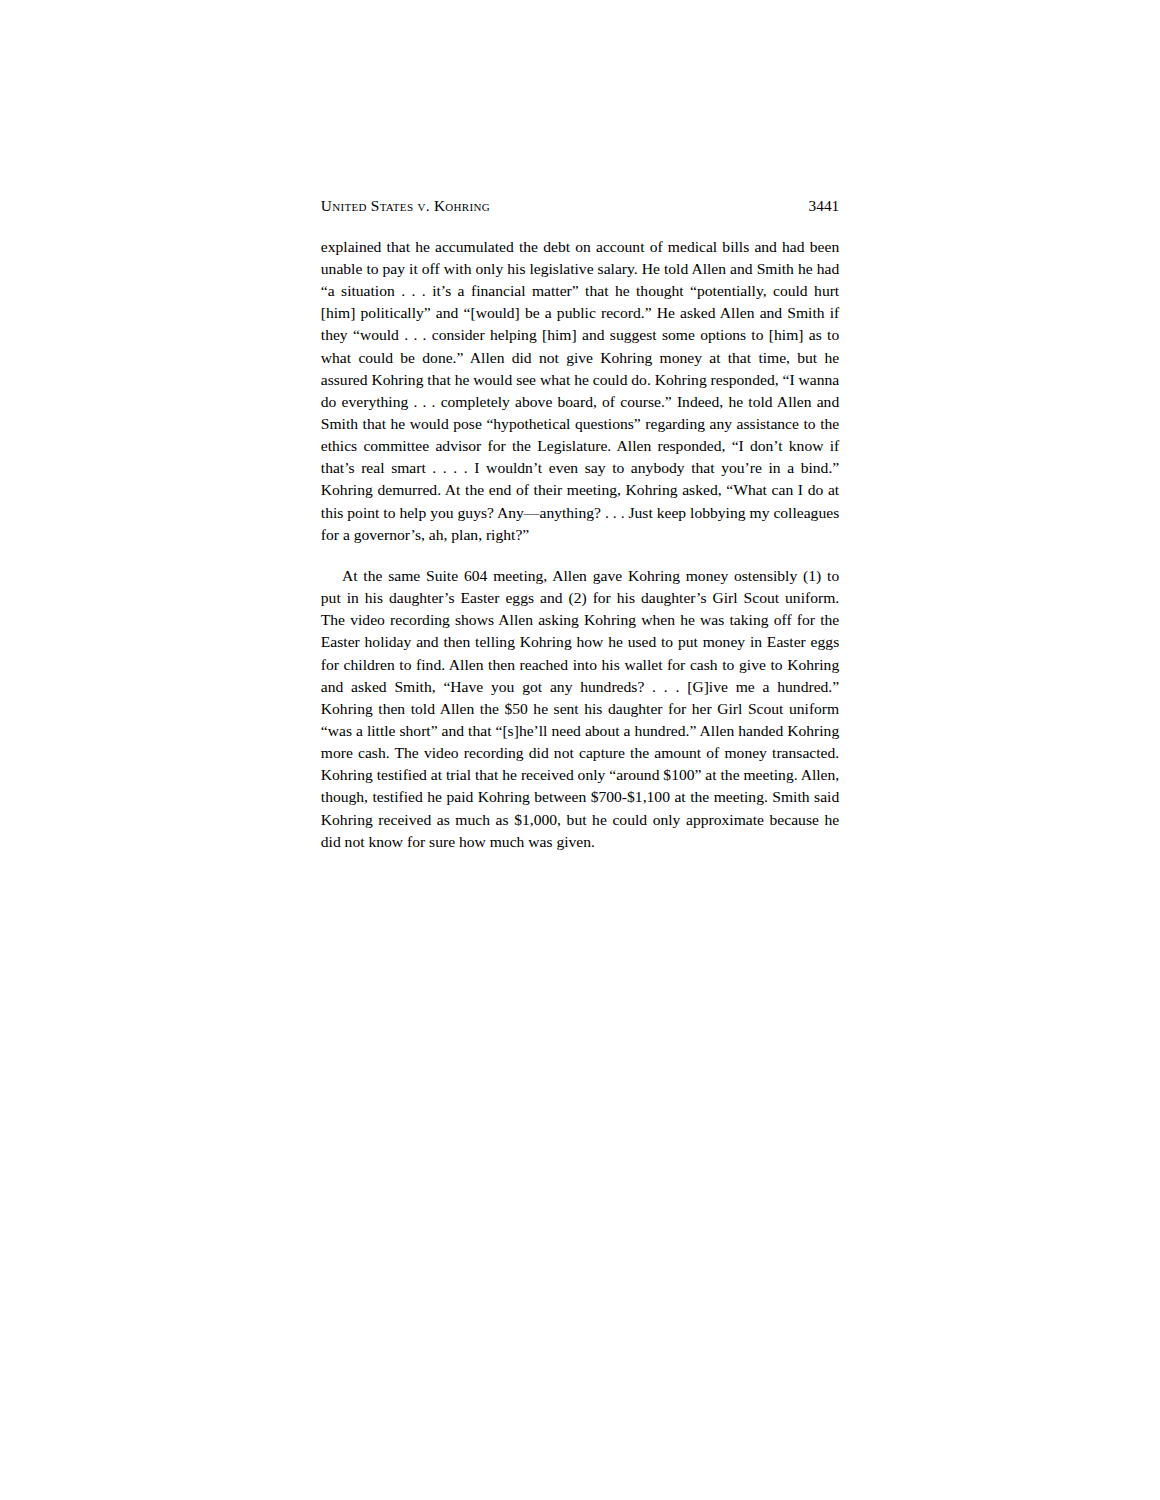United States v. Kohring
3441
explained that he accumulated the debt on account of medical bills and had been unable to pay it off with only his legislative salary. He told Allen and Smith he had “a situation . . . it’s a financial matter” that he thought “potentially, could hurt [him] politically” and “[would] be a public record.” He asked Allen and Smith if they “would . . . consider helping [him] and suggest some options to [him] as to what could be done.” Allen did not give Kohring money at that time, but he assured Kohring that he would see what he could do. Kohring responded, “I wanna do everything . . . completely above board, of course.” Indeed, he told Allen and Smith that he would pose “hypothetical questions” regarding any assistance to the ethics committee advisor for the Legislature. Allen responded, “I don’t know if that’s real smart . . . . I wouldn’t even say to anybody that you’re in a bind.” Kohring demurred. At the end of their meeting, Kohring asked, “What can I do at this point to help you guys? Any—anything? . . . Just keep lobbying my colleagues for a governor’s, ah, plan, right?”
At the same Suite 604 meeting, Allen gave Kohring money ostensibly (1) to put in his daughter’s Easter eggs and (2) for his daughter’s Girl Scout uniform. The video recording shows Allen asking Kohring when he was taking off for the Easter holiday and then telling Kohring how he used to put money in Easter eggs for children to find. Allen then reached into his wallet for cash to give to Kohring and asked Smith, “Have you got any hundreds? . . . [G]ive me a hundred.” Kohring then told Allen the $50 he sent his daughter for her Girl Scout uniform “was a little short” and that “[s]he’ll need about a hundred.” Allen handed Kohring more cash. The video recording did not capture the amount of money transacted. Kohring testified at trial that he received only “around $100” at the meeting. Allen, though, testified he paid Kohring between $700-$1,100 at the meeting. Smith said Kohring received as much as $1,000, but he could only approximate because he did not know for sure how much was given.